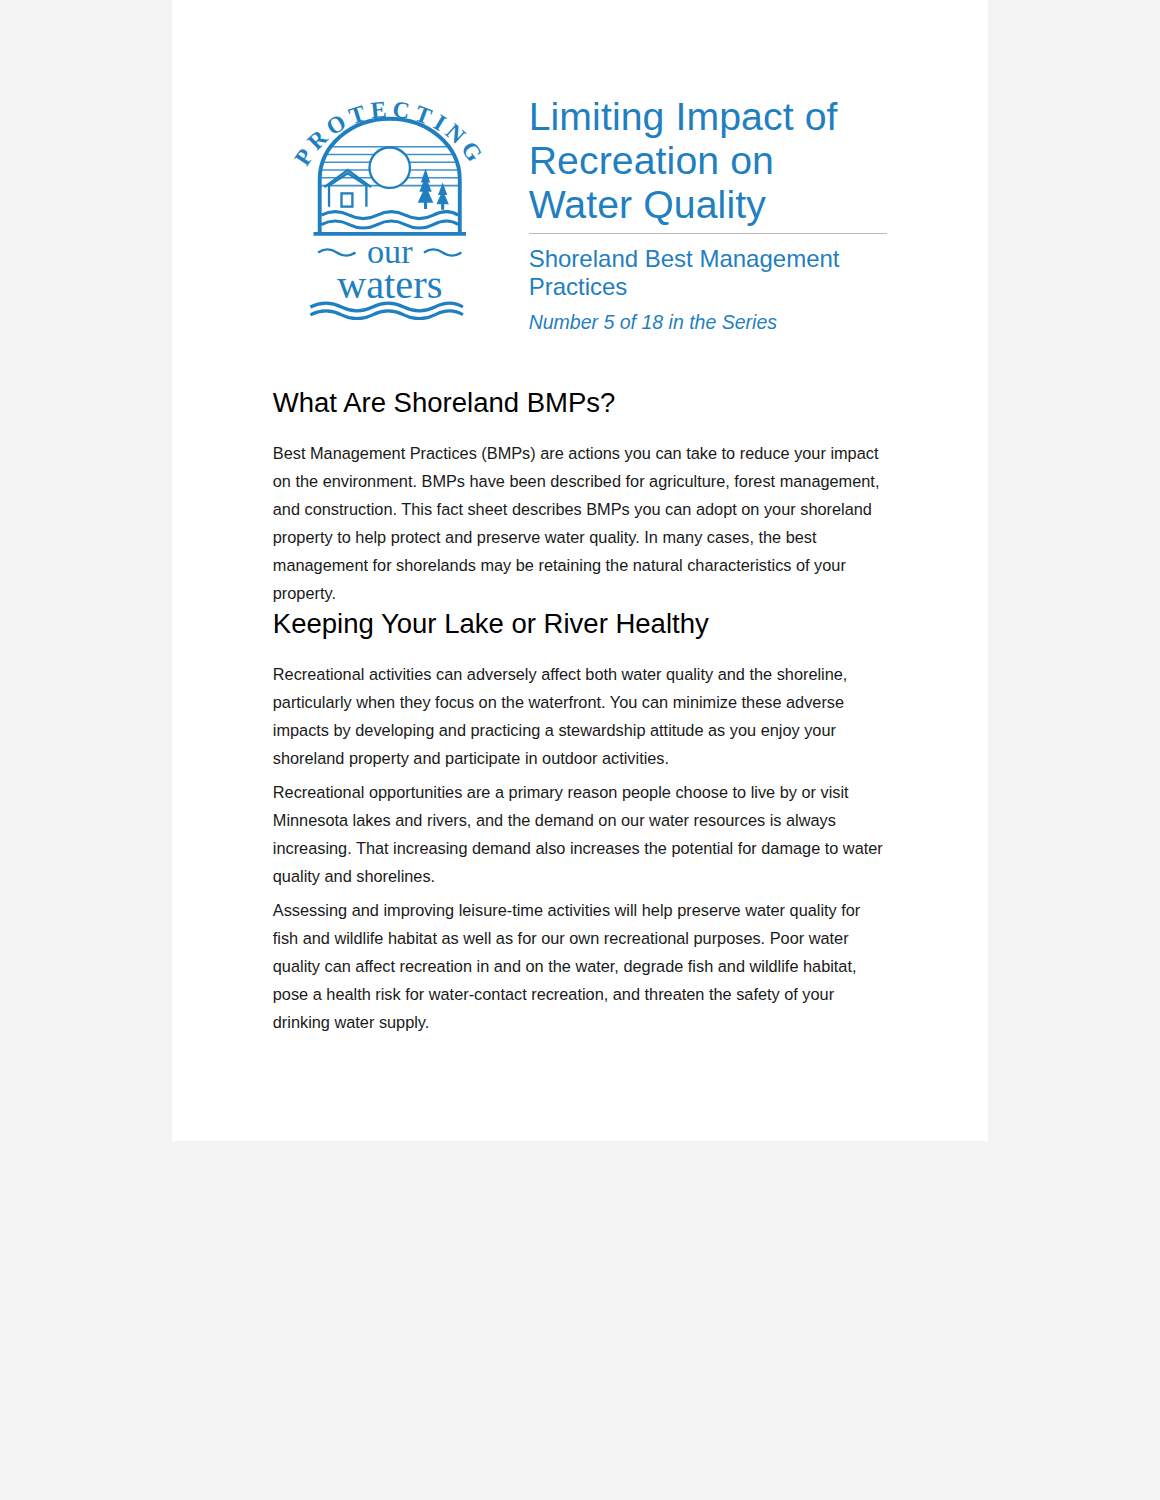PROTECTING our waters
Limiting Impact of Recreation on Water Quality
Shoreland Best Management Practices
Number 5 of 18 in the Series
What Are Shoreland BMPs?
Best Management Practices (BMPs) are actions you can take to reduce your impact on the environment. BMPs have been described for agriculture, forest management, and construction. This fact sheet describes BMPs you can adopt on your shoreland property to help protect and preserve water quality. In many cases, the best management for shorelands may be retaining the natural characteristics of your property.
Keeping Your Lake or River Healthy
Recreational activities can adversely affect both water quality and the shoreline, particularly when they focus on the waterfront. You can minimize these adverse impacts by developing and practicing a stewardship attitude as you enjoy your shoreland property and participate in outdoor activities.
Recreational opportunities are a primary reason people choose to live by or visit Minnesota lakes and rivers, and the demand on our water resources is always increasing. That increasing demand also increases the potential for damage to water quality and shorelines.
Assessing and improving leisure-time activities will help preserve water quality for fish and wildlife habitat as well as for our own recreational purposes. Poor water quality can affect recreation in and on the water, degrade fish and wildlife habitat, pose a health risk for water-contact recreation, and threaten the safety of your drinking water supply.